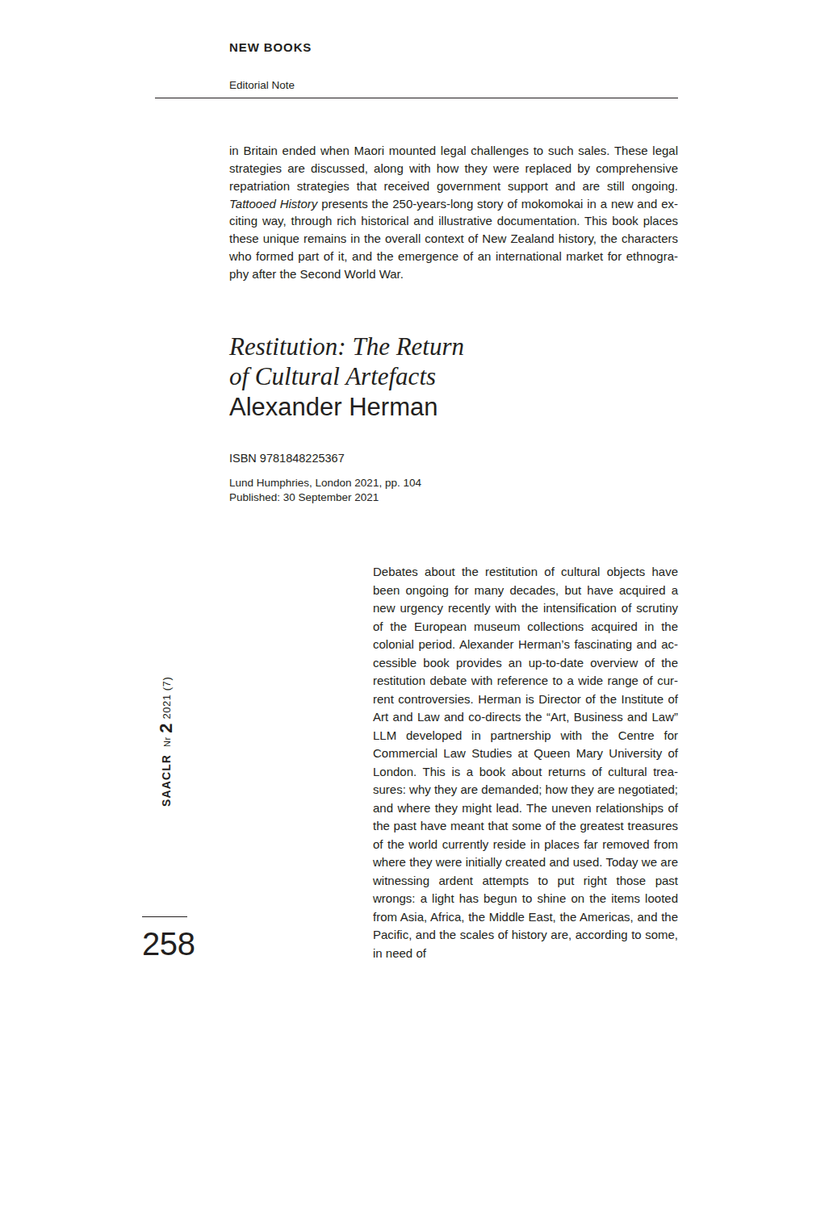NEW BOOKS
Editorial Note
in Britain ended when Maori mounted legal challenges to such sales. These legal strategies are discussed, along with how they were replaced by comprehensive repatriation strategies that received government support and are still ongoing. Tattooed History presents the 250-years-long story of mokomokai in a new and exciting way, through rich historical and illustrative documentation. This book places these unique remains in the overall context of New Zealand history, the characters who formed part of it, and the emergence of an international market for ethnography after the Second World War.
Restitution: The Return
of Cultural Artefacts Alexander Herman
ISBN 9781848225367
Lund Humphries, London 2021, pp. 104
Published: 30 September 2021
Debates about the restitution of cultural objects have been ongoing for many decades, but have acquired a new urgency recently with the intensification of scrutiny of the European museum collections acquired in the colonial period. Alexander Herman’s fascinating and accessible book provides an up-to-date overview of the restitution debate with reference to a wide range of current controversies. Herman is Director of the Institute of Art and Law and co-directs the “Art, Business and Law” LLM developed in partnership with the Centre for Commercial Law Studies at Queen Mary University of London. This is a book about returns of cultural treasures: why they are demanded; how they are negotiated; and where they might lead. The uneven relationships of the past have meant that some of the greatest treasures of the world currently reside in places far removed from where they were initially created and used. Today we are witnessing ardent attempts to put right those past wrongs: a light has begun to shine on the items looted from Asia, Africa, the Middle East, the Americas, and the Pacific, and the scales of history are, according to some, in need of
SAACLR Nr 2 2021 (7)
258